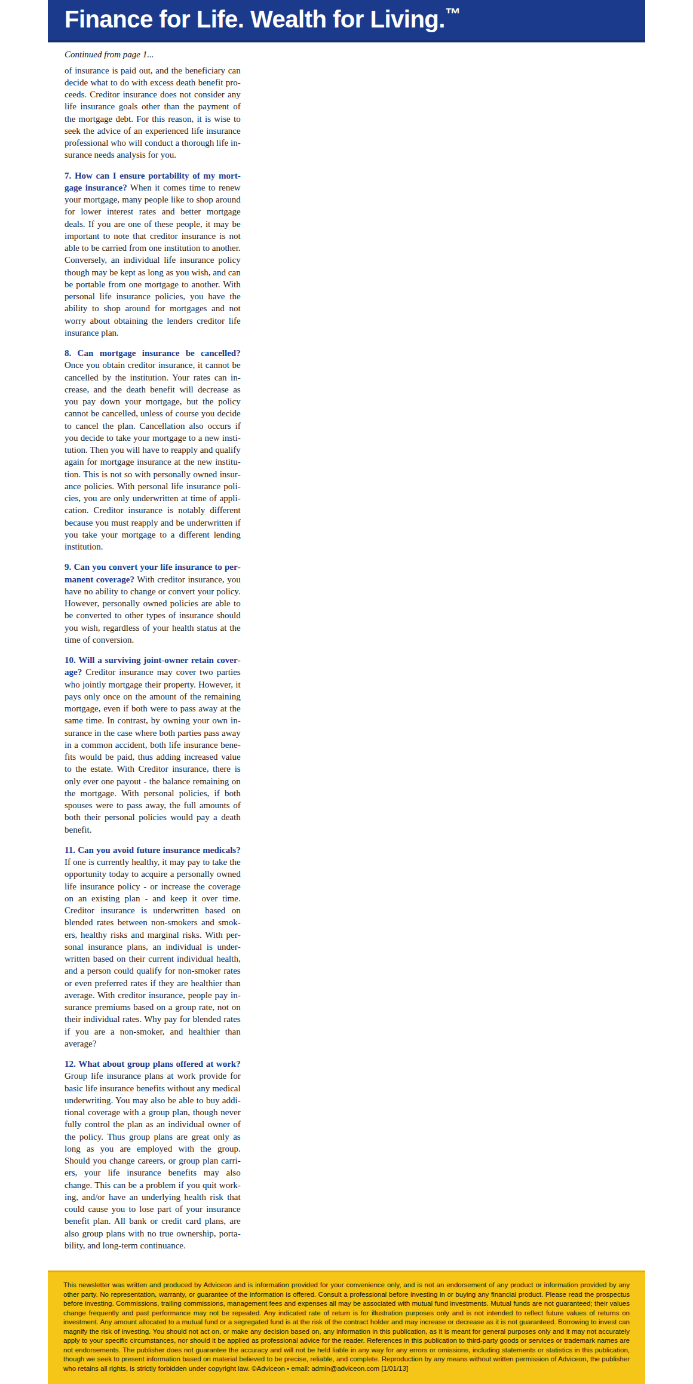Finance for Life. Wealth for Living.™
Continued from page 1...
of insurance is paid out, and the beneficiary can decide what to do with excess death benefit proceeds. Creditor insurance does not consider any life insurance goals other than the payment of the mortgage debt. For this reason, it is wise to seek the advice of an experienced life insurance professional who will conduct a thorough life insurance needs analysis for you.
7. How can I ensure portability of my mortgage insurance? When it comes time to renew your mortgage, many people like to shop around for lower interest rates and better mortgage deals. If you are one of these people, it may be important to note that creditor insurance is not able to be carried from one institution to another. Conversely, an individual life insurance policy though may be kept as long as you wish, and can be portable from one mortgage to another. With personal life insurance policies, you have the ability to shop around for mortgages and not worry about obtaining the lenders creditor life insurance plan.
8. Can mortgage insurance be cancelled? Once you obtain creditor insurance, it cannot be cancelled by the institution. Your rates can increase, and the death benefit will decrease as you pay down your mortgage, but the policy cannot be cancelled, unless of course you decide to cancel the plan. Cancellation also occurs if you decide to take your mortgage to a new institution. Then you will have to reapply and qualify again for mortgage insurance at the new institution. This is not so with personally owned insurance policies. With personal life insurance policies, you are only underwritten at time of application. Creditor insurance is notably different because you must reapply and be underwritten if you take your mortgage to a different lending institution.
9. Can you convert your life insurance to permanent coverage? With creditor insurance, you have no ability to change or convert your policy. However, personally owned policies are able to be converted to other types of insurance should you wish, regardless of your health status at the time of conversion.
10. Will a surviving joint-owner retain coverage? Creditor insurance may cover two parties who jointly mortgage their property. However, it pays only once on the amount of the remaining mortgage, even if both were to pass away at the same time. In contrast, by owning your own insurance in the case where both parties pass away in a common accident, both life insurance benefits would be paid, thus adding increased value to the estate. With Creditor insurance, there is only ever one payout - the balance remaining on the mortgage. With personal policies, if both spouses were to pass away, the full amounts of both their personal policies would pay a death benefit.
11. Can you avoid future insurance medicals? If one is currently healthy, it may pay to take the opportunity today to acquire a personally owned life insurance policy - or increase the coverage on an existing plan - and keep it over time. Creditor insurance is underwritten based on blended rates between non-smokers and smokers, healthy risks and marginal risks. With personal insurance plans, an individual is underwritten based on their current individual health, and a person could qualify for non-smoker rates or even preferred rates if they are healthier than average. With creditor insurance, people pay insurance premiums based on a group rate, not on their individual rates. Why pay for blended rates if you are a non-smoker, and healthier than average?
12. What about group plans offered at work? Group life insurance plans at work provide for basic life insurance benefits without any medical underwriting. You may also be able to buy additional coverage with a group plan, though never fully control the plan as an individual owner of the policy. Thus group plans are great only as long as you are employed with the group. Should you change careers, or group plan carriers, your life insurance benefits may also change. This can be a problem if you quit working, and/or have an underlying health risk that could cause you to lose part of your insurance benefit plan. All bank or credit card plans, are also group plans with no true ownership, portability, and long-term continuance.
This newsletter was written and produced by Adviceon and is information provided for your convenience only, and is not an endorsement of any product or information provided by any other party. No representation, warranty, or guarantee of the information is offered. Consult a professional before investing in or buying any financial product. Please read the prospectus before investing. Commissions, trailing commissions, management fees and expenses all may be associated with mutual fund investments. Mutual funds are not guaranteed; their values change frequently and past performance may not be repeated. Any indicated rate of return is for illustration purposes only and is not intended to reflect future values of returns on investment. Any amount allocated to a mutual fund or a segregated fund is at the risk of the contract holder and may increase or decrease as it is not guaranteed. Borrowing to invest can magnify the risk of investing. You should not act on, or make any decision based on, any information in this publication, as it is meant for general purposes only and it may not accurately apply to your specific circumstances, nor should it be applied as professional advice for the reader. References in this publication to third-party goods or services or trademark names are not endorsements. The publisher does not guarantee the accuracy and will not be held liable in any way for any errors or omissions, including statements or statistics in this publication, though we seek to present information based on material believed to be precise, reliable, and complete. Reproduction by any means without written permission of Adviceon, the publisher who retains all rights, is strictly forbidden under copyright law. ©Adviceon • email: admin@adviceon.com [1/01/13]